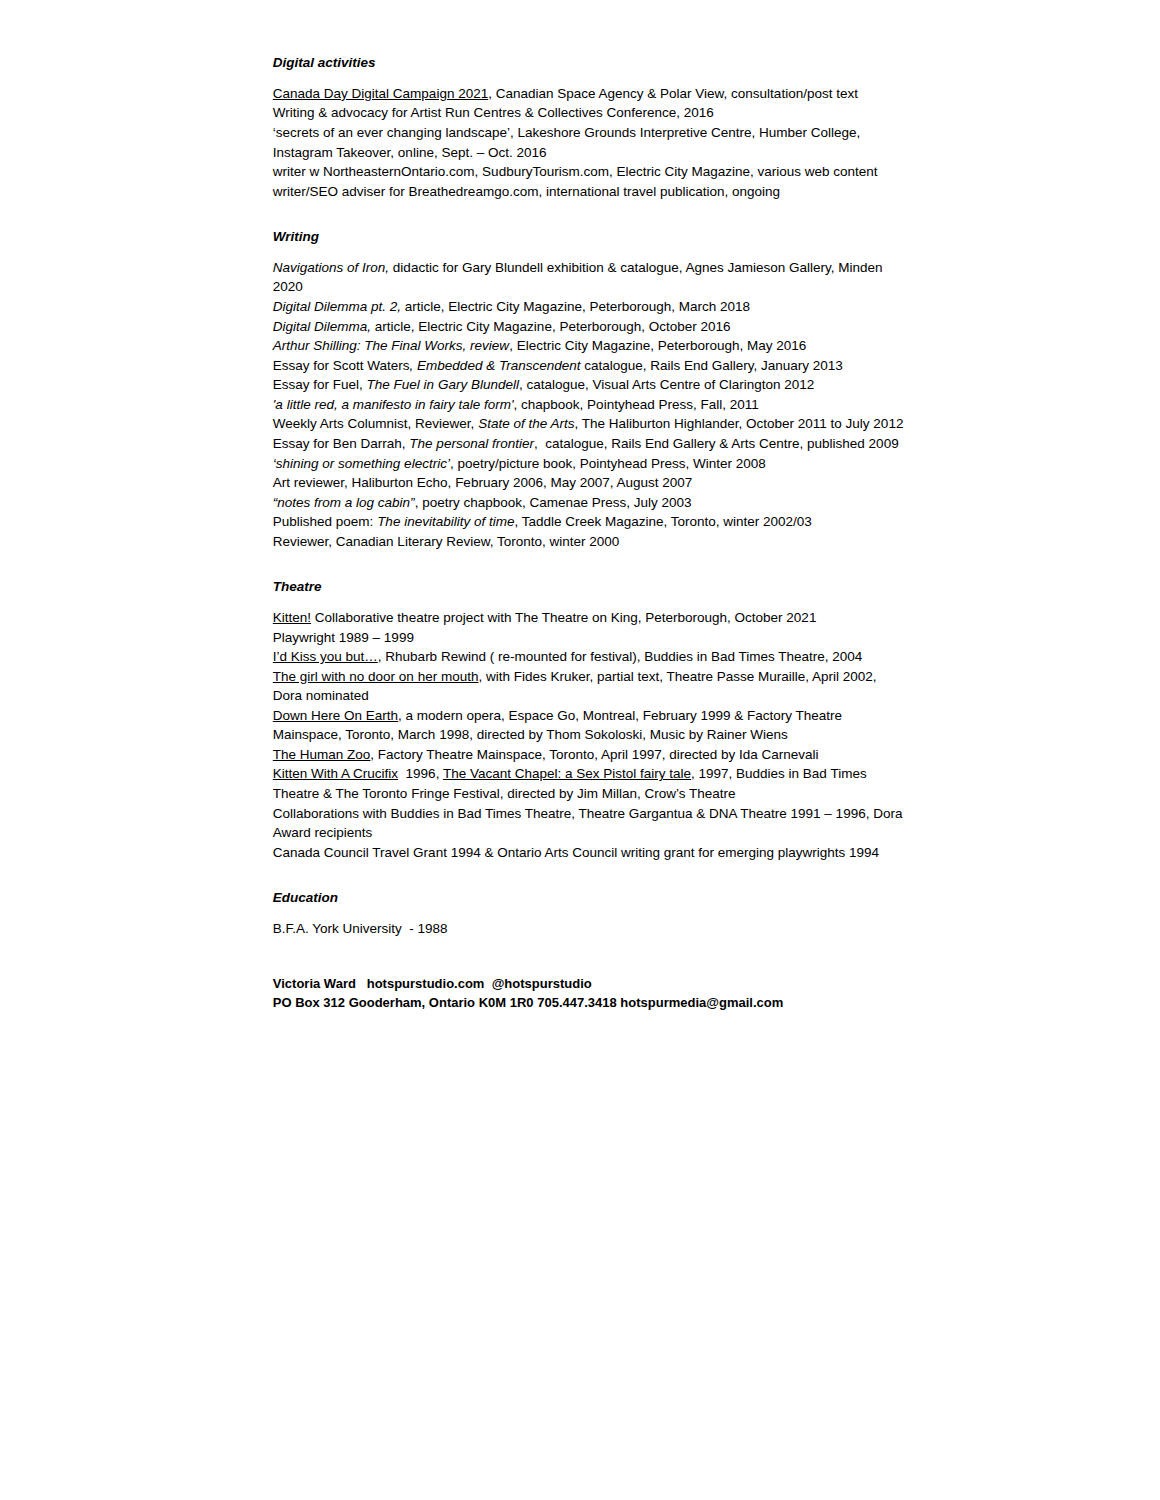Digital activities
Canada Day Digital Campaign 2021, Canadian Space Agency & Polar View, consultation/post text
Writing & advocacy for Artist Run Centres & Collectives Conference, 2016
‘secrets of an ever changing landscape’, Lakeshore Grounds Interpretive Centre, Humber College, Instagram Takeover, online, Sept. – Oct. 2016
writer w NortheasternOntario.com, SudburyTourism.com, Electric City Magazine, various web content
writer/SEO adviser for Breathedreamgo.com, international travel publication, ongoing
Writing
Navigations of Iron, didactic for Gary Blundell exhibition & catalogue, Agnes Jamieson Gallery, Minden 2020
Digital Dilemma pt. 2, article, Electric City Magazine, Peterborough, March 2018
Digital Dilemma, article, Electric City Magazine, Peterborough, October 2016
Arthur Shilling: The Final Works, review, Electric City Magazine, Peterborough, May 2016
Essay for Scott Waters, Embedded & Transcendent catalogue, Rails End Gallery, January 2013
Essay for Fuel, The Fuel in Gary Blundell, catalogue, Visual Arts Centre of Clarington 2012
'a little red, a manifesto in fairy tale form', chapbook, Pointyhead Press, Fall, 2011
Weekly Arts Columnist, Reviewer, State of the Arts, The Haliburton Highlander, October 2011 to July 2012
Essay for Ben Darrah, The personal frontier, catalogue, Rails End Gallery & Arts Centre, published 2009
‘shining or something electric’, poetry/picture book, Pointyhead Press, Winter 2008
Art reviewer, Haliburton Echo, February 2006, May 2007, August 2007
“notes from a log cabin”, poetry chapbook, Camenae Press, July 2003
Published poem: The inevitability of time, Taddle Creek Magazine, Toronto, winter 2002/03
Reviewer, Canadian Literary Review, Toronto, winter 2000
Theatre
Kitten! Collaborative theatre project with The Theatre on King, Peterborough, October 2021
Playwright 1989 – 1999
I’d Kiss you but…, Rhubarb Rewind ( re-mounted for festival), Buddies in Bad Times Theatre, 2004
The girl with no door on her mouth, with Fides Kruker, partial text, Theatre Passe Muraille, April 2002, Dora nominated
Down Here On Earth, a modern opera, Espace Go, Montreal, February 1999 & Factory Theatre Mainspace, Toronto, March 1998, directed by Thom Sokoloski, Music by Rainer Wiens
The Human Zoo, Factory Theatre Mainspace, Toronto, April 1997, directed by Ida Carnevali
Kitten With A Crucifix 1996, The Vacant Chapel: a Sex Pistol fairy tale, 1997, Buddies in Bad Times Theatre & The Toronto Fringe Festival, directed by Jim Millan, Crow’s Theatre
Collaborations with Buddies in Bad Times Theatre, Theatre Gargantua & DNA Theatre 1991 – 1996, Dora Award recipients
Canada Council Travel Grant 1994 & Ontario Arts Council writing grant for emerging playwrights 1994
Education
B.F.A. York University - 1988
Victoria Ward hotspurstudio.com @hotspurstudio
PO Box 312 Gooderham, Ontario K0M 1R0 705.447.3418 hotspurmedia@gmail.com